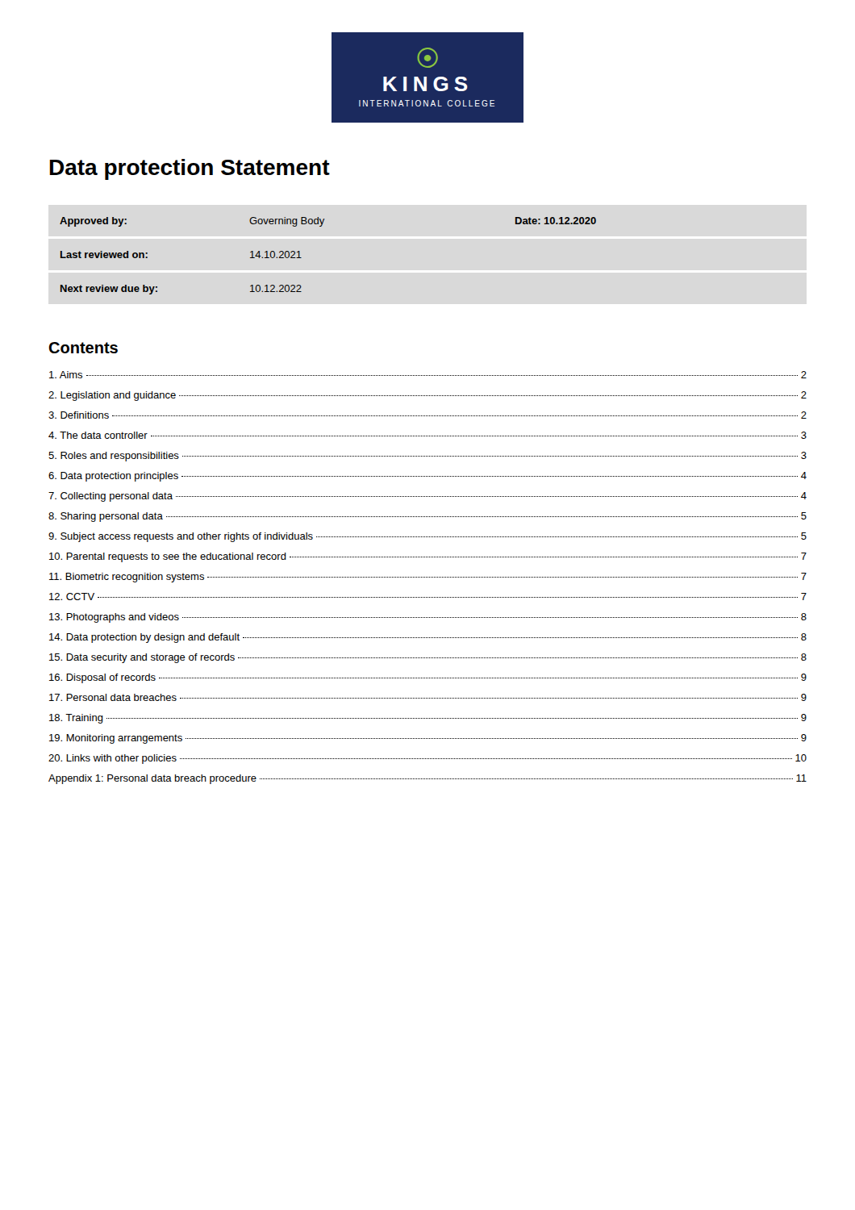⦿
KINGS
INTERNATIONAL COLLEGE
Data protection Statement
| Approved by: | Governing Body | Date: 10.12.2020 |
| Last reviewed on: | 14.10.2021 |
| Next review due by: | 10.12.2022 |
Contents
1. Aims 2
2. Legislation and guidance 2
3. Definitions 2
4. The data controller 3
5. Roles and responsibilities 3
6. Data protection principles 4
7. Collecting personal data 4
8. Sharing personal data 5
9. Subject access requests and other rights of individuals 5
10. Parental requests to see the educational record 7
11. Biometric recognition systems 7
12. CCTV 7
13. Photographs and videos 8
14. Data protection by design and default 8
15. Data security and storage of records 8
16. Disposal of records 9
17. Personal data breaches 9
18. Training 9
19. Monitoring arrangements 9
20. Links with other policies 10
Appendix 1: Personal data breach procedure 11